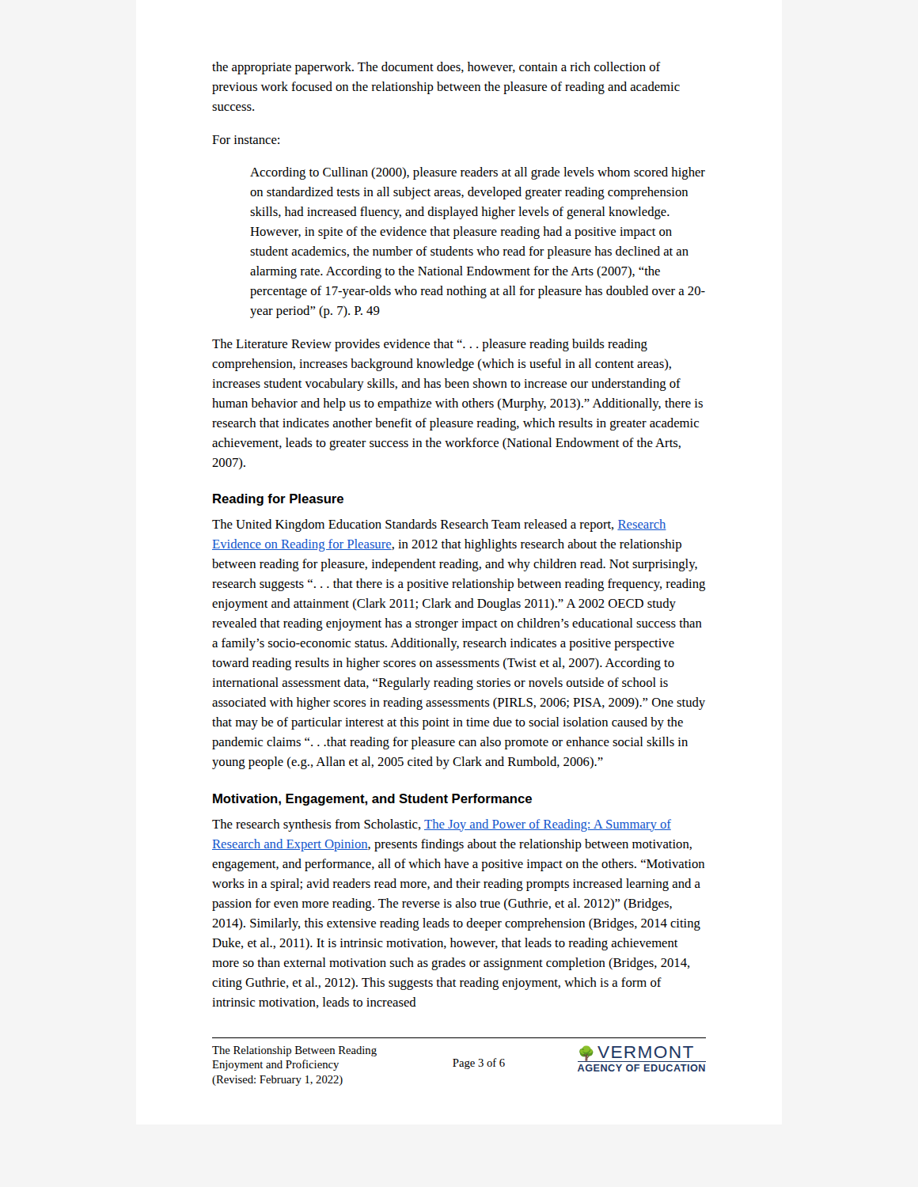the appropriate paperwork. The document does, however, contain a rich collection of previous work focused on the relationship between the pleasure of reading and academic success.
For instance:
According to Cullinan (2000), pleasure readers at all grade levels whom scored higher on standardized tests in all subject areas, developed greater reading comprehension skills, had increased fluency, and displayed higher levels of general knowledge. However, in spite of the evidence that pleasure reading had a positive impact on student academics, the number of students who read for pleasure has declined at an alarming rate. According to the National Endowment for the Arts (2007), “the percentage of 17-year-olds who read nothing at all for pleasure has doubled over a 20-year period” (p. 7). P. 49
The Literature Review provides evidence that “. . . pleasure reading builds reading comprehension, increases background knowledge (which is useful in all content areas), increases student vocabulary skills, and has been shown to increase our understanding of human behavior and help us to empathize with others (Murphy, 2013).” Additionally, there is research that indicates another benefit of pleasure reading, which results in greater academic achievement, leads to greater success in the workforce (National Endowment of the Arts, 2007).
Reading for Pleasure
The United Kingdom Education Standards Research Team released a report, Research Evidence on Reading for Pleasure, in 2012 that highlights research about the relationship between reading for pleasure, independent reading, and why children read. Not surprisingly, research suggests “. . . that there is a positive relationship between reading frequency, reading enjoyment and attainment (Clark 2011; Clark and Douglas 2011).” A 2002 OECD study revealed that reading enjoyment has a stronger impact on children’s educational success than a family’s socio-economic status. Additionally, research indicates a positive perspective toward reading results in higher scores on assessments (Twist et al, 2007). According to international assessment data, “Regularly reading stories or novels outside of school is associated with higher scores in reading assessments (PIRLS, 2006; PISA, 2009).” One study that may be of particular interest at this point in time due to social isolation caused by the pandemic claims “. . .that reading for pleasure can also promote or enhance social skills in young people (e.g., Allan et al, 2005 cited by Clark and Rumbold, 2006).”
Motivation, Engagement, and Student Performance
The research synthesis from Scholastic, The Joy and Power of Reading: A Summary of Research and Expert Opinion, presents findings about the relationship between motivation, engagement, and performance, all of which have a positive impact on the others. “Motivation works in a spiral; avid readers read more, and their reading prompts increased learning and a passion for even more reading. The reverse is also true (Guthrie, et al. 2012)” (Bridges, 2014). Similarly, this extensive reading leads to deeper comprehension (Bridges, 2014 citing Duke, et al., 2011). It is intrinsic motivation, however, that leads to reading achievement more so than external motivation such as grades or assignment completion (Bridges, 2014, citing Guthrie, et al., 2012). This suggests that reading enjoyment, which is a form of intrinsic motivation, leads to increased
The Relationship Between Reading Enjoyment and Proficiency
(Revised: February 1, 2022)
Page 3 of 6
🌳VERMONT
AGENCY OF EDUCATION